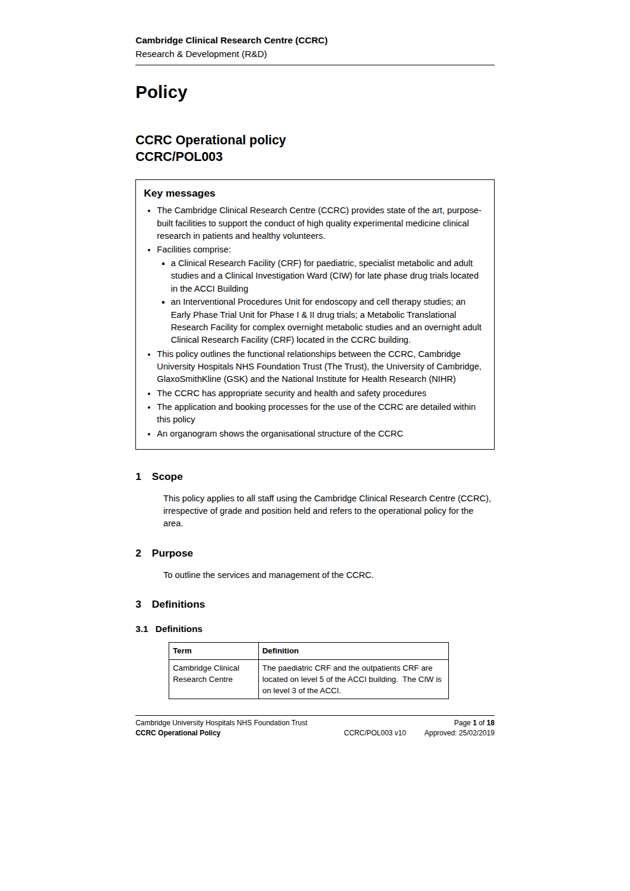Cambridge Clinical Research Centre (CCRC)
Research & Development (R&D)
Policy
CCRC Operational policyCCRC/POL003
Key messages
The Cambridge Clinical Research Centre (CCRC) provides state of the art, purpose-built facilities to support the conduct of high quality experimental medicine clinical research in patients and healthy volunteers.
Facilities comprise:
a Clinical Research Facility (CRF) for paediatric, specialist metabolic and adult studies and a Clinical Investigation Ward (CIW) for late phase drug trials located in the ACCI Building
an Interventional Procedures Unit for endoscopy and cell therapy studies; an Early Phase Trial Unit for Phase I & II drug trials; a Metabolic Translational Research Facility for complex overnight metabolic studies and an overnight adult Clinical Research Facility (CRF) located in the CCRC building.
This policy outlines the functional relationships between the CCRC, Cambridge University Hospitals NHS Foundation Trust (The Trust), the University of Cambridge, GlaxoSmithKline (GSK) and the National Institute for Health Research (NIHR)
The CCRC has appropriate security and health and safety procedures
The application and booking processes for the use of the CCRC are detailed within this policy
An organogram shows the organisational structure of the CCRC
1 Scope
This policy applies to all staff using the Cambridge Clinical Research Centre (CCRC), irrespective of grade and position held and refers to the operational policy for the area.
2 Purpose
To outline the services and management of the CCRC.
3 Definitions
3.1 Definitions
| Term | Definition |
| --- | --- |
| Cambridge Clinical Research Centre | The paediatric CRF and the outpatients CRF are located on level 5 of the ACCI building. The CIW is on level 3 of the ACCI. |
| Cambridge University Hospitals NHS Foundation Trust | Page 1 of 18 |
| CCRC Operational Policy | / CCRC/POL003 v10 / Approved: 25/02/2019 / |